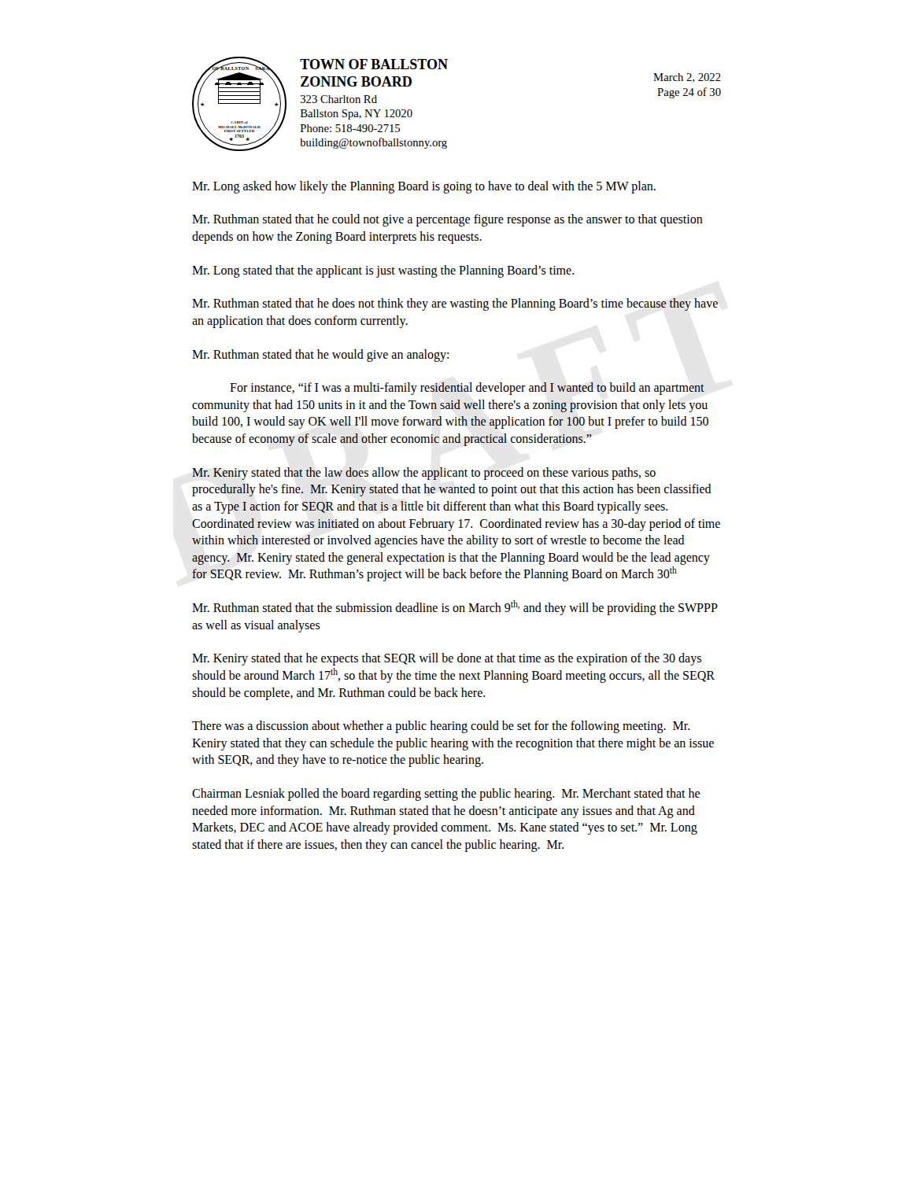DRAFT
TOWN OF BALLSTON SARATOGA CO.
★
★
CABIN of
MICHAEL McDONALD
FIRST SETTLED
1763
★ ★
TOWN OF BALLSTON
ZONING BOARD
323 Charlton Rd
Ballston Spa, NY 12020
Phone: 518-490-2715
building@townofballstonny.org
March 2, 2022
Page 24 of 30
Mr. Long asked how likely the Planning Board is going to have to deal with the 5 MW plan.
Mr. Ruthman stated that he could not give a percentage figure response as the answer to that question depends on how the Zoning Board interprets his requests.
Mr. Long stated that the applicant is just wasting the Planning Board’s time.
Mr. Ruthman stated that he does not think they are wasting the Planning Board’s time because they have an application that does conform currently.
Mr. Ruthman stated that he would give an analogy:
For instance, “if I was a multi-family residential developer and I wanted to build an apartment community that had 150 units in it and the Town said well there's a zoning provision that only lets you build 100, I would say OK well I'll move forward with the application for 100 but I prefer to build 150 because of economy of scale and other economic and practical considerations.”
Mr. Keniry stated that the law does allow the applicant to proceed on these various paths, so procedurally he's fine. Mr. Keniry stated that he wanted to point out that this action has been classified as a Type I action for SEQR and that is a little bit different than what this Board typically sees. Coordinated review was initiated on about February 17. Coordinated review has a 30-day period of time within which interested or involved agencies have the ability to sort of wrestle to become the lead agency. Mr. Keniry stated the general expectation is that the Planning Board would be the lead agency for SEQR review. Mr. Ruthman’s project will be back before the Planning Board on March 30th
Mr. Ruthman stated that the submission deadline is on March 9th, and they will be providing the SWPPP as well as visual analyses
Mr. Keniry stated that he expects that SEQR will be done at that time as the expiration of the 30 days should be around March 17th, so that by the time the next Planning Board meeting occurs, all the SEQR should be complete, and Mr. Ruthman could be back here.
There was a discussion about whether a public hearing could be set for the following meeting. Mr. Keniry stated that they can schedule the public hearing with the recognition that there might be an issue with SEQR, and they have to re-notice the public hearing.
Chairman Lesniak polled the board regarding setting the public hearing. Mr. Merchant stated that he needed more information. Mr. Ruthman stated that he doesn’t anticipate any issues and that Ag and Markets, DEC and ACOE have already provided comment. Ms. Kane stated “yes to set.” Mr. Long stated that if there are issues, then they can cancel the public hearing. Mr.